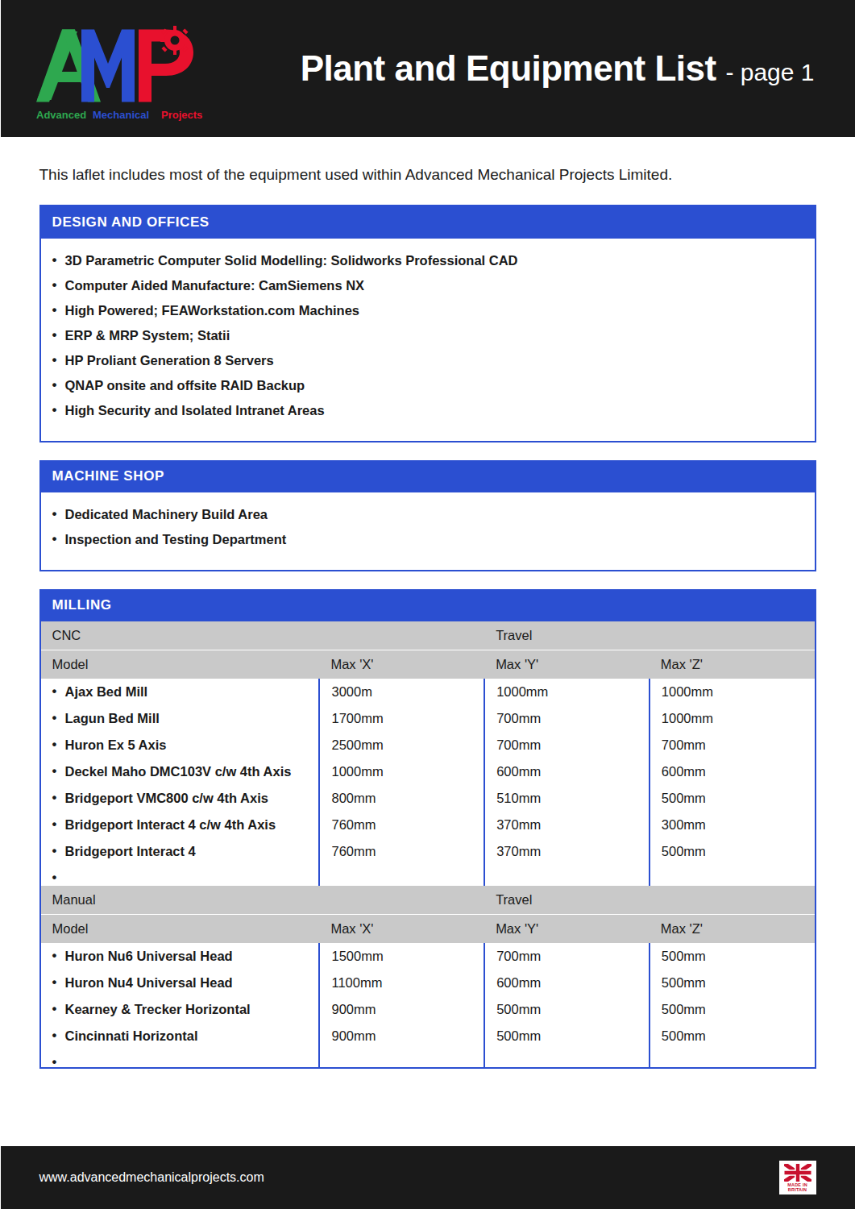Advanced Mechanical Projects
Plant and Equipment List - page 1
This laflet includes most of the equipment used within Advanced Mechanical Projects Limited.
Design and Offices
3D Parametric Computer Solid Modelling: Solidworks Professional CAD
Computer Aided Manufacture: CamSiemens NX
High Powered; FEAWorkstation.com Machines
ERP & MRP System; Statii
HP Proliant Generation 8 Servers
QNAP onsite and offsite RAID Backup
High Security and Isolated Intranet Areas
Machine Shop
Dedicated Machinery Build Area
Inspection and Testing Department
Milling
| CNC | Travel |
| Model | Max 'X' | Max 'Y' | Max 'Z' |
| Ajax Bed Mill | 3000m | 1000mm | 1000mm |
| Lagun Bed Mill | 1700mm | 700mm | 1000mm |
| Huron Ex 5 Axis | 2500mm | 700mm | 700mm |
| Deckel Maho DMC103V c/w 4th Axis | 1000mm | 600mm | 600mm |
| Bridgeport VMC800 c/w 4th Axis | 800mm | 510mm | 500mm |
| Bridgeport Interact 4 c/w 4th Axis | 760mm | 370mm | 300mm |
| Bridgeport Interact 4 | 760mm | 370mm | 500mm |
| Manual | Travel |
| Model | Max 'X' | Max 'Y' | Max 'Z' |
| Huron Nu6 Universal Head | 1500mm | 700mm | 500mm |
| Huron Nu4 Universal Head | 1100mm | 600mm | 500mm |
| Kearney & Trecker Horizontal | 900mm | 500mm | 500mm |
| Cincinnati Horizontal | 900mm | 500mm | 500mm |
www.advancedmechanicalprojects.com
MADE IN
BRITAIN